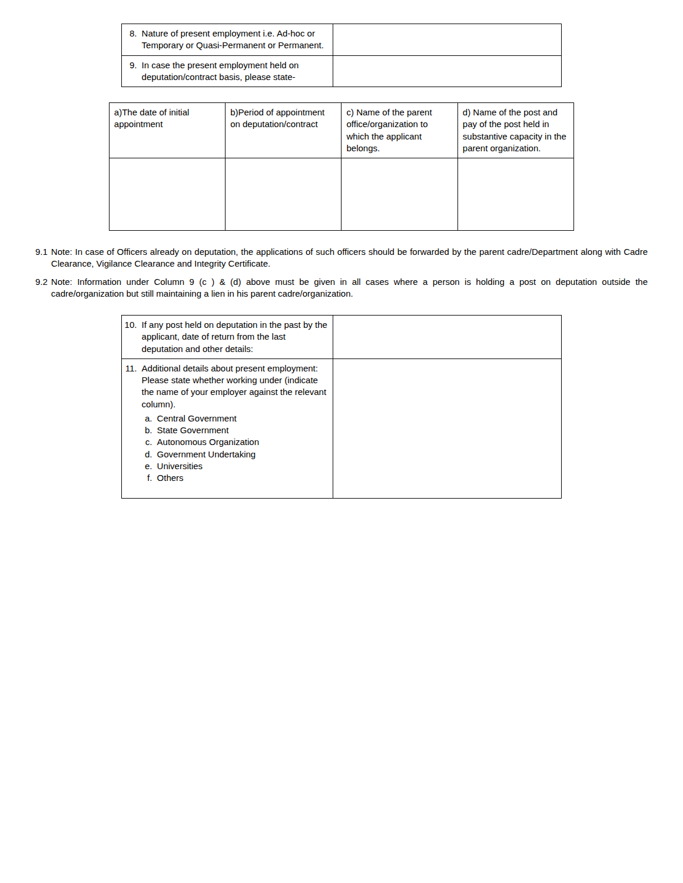| Nature of present employment i.e. Ad-hoc or Temporary or Quasi-Permanent or Permanent. | |
| In case the present employment held on deputation/contract basis, please state- | |
| a)The date of initial appointment | b)Period of appointment on deputation/contract | c) Name of the parent office/organization to which the applicant belongs. | d) Name of the post and pay of the post held in substantive capacity in the parent organization. |
9.1
Note: In case of Officers already on deputation, the applications of such officers should be forwarded by the parent cadre/Department along with Cadre Clearance, Vigilance Clearance and Integrity Certificate.
9.2
Note: Information under Column 9 (c ) & (d) above must be given in all cases where a person is holding a post on deputation outside the cadre/organization but still maintaining a lien in his parent cadre/organization.
| If any post held on deputation in the past by the applicant, date of return from the last deputation and other details: | |
| Additional details about present employment: Please state whether working under (indicate the name of your employer against the relevant column). Central Government State Government Autonomous Organization Government Undertaking Universities Others | |